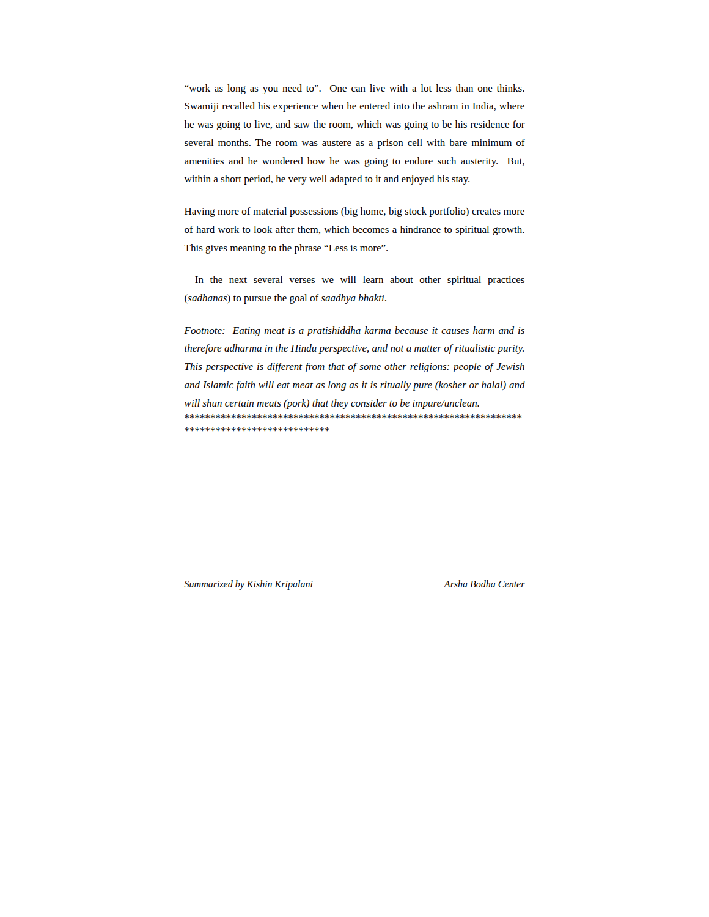“work as long as you need to”. One can live with a lot less than one thinks. Swamiji recalled his experience when he entered into the ashram in India, where he was going to live, and saw the room, which was going to be his residence for several months. The room was austere as a prison cell with bare minimum of amenities and he wondered how he was going to endure such austerity. But, within a short period, he very well adapted to it and enjoyed his stay.
Having more of material possessions (big home, big stock portfolio) creates more of hard work to look after them, which becomes a hindrance to spiritual growth. This gives meaning to the phrase “Less is more”.
In the next several verses we will learn about other spiritual practices (sadhanas) to pursue the goal of saadhya bhakti.
Footnote: Eating meat is a pratishiddha karma because it causes harm and is therefore adharma in the Hindu perspective, and not a matter of ritualistic purity. This perspective is different from that of some other religions: people of Jewish and Islamic faith will eat meat as long as it is ritually pure (kosher or halal) and will shun certain meats (pork) that they consider to be impure/unclean.
*********************************************************************************************
Summarized by Kishin Kripalani Arsha Bodha Center